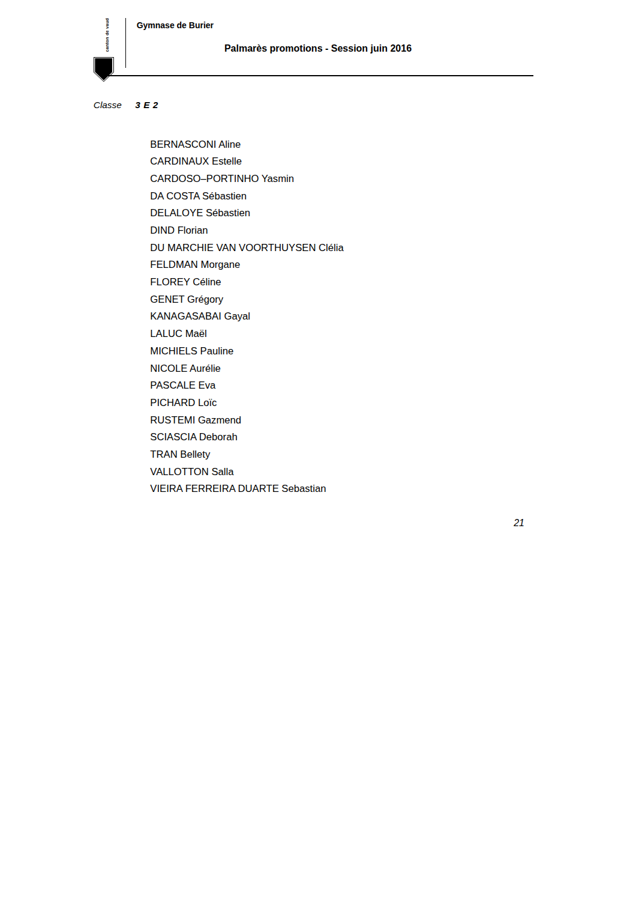canton de vaud
Gymnase de Burier
Palmarès promotions - Session juin 2016
Classe 3 E 2
BERNASCONI Aline
CARDINAUX Estelle
CARDOSO–PORTINHO Yasmin
DA COSTA Sébastien
DELALOYE Sébastien
DIND Florian
DU MARCHIE VAN VOORTHUYSEN Clélia
FELDMAN Morgane
FLOREY Céline
GENET Grégory
KANAGASABAI Gayal
LALUC Maël
MICHIELS Pauline
NICOLE Aurélie
PASCALE Eva
PICHARD Loïc
RUSTEMI Gazmend
SCIASCIA Deborah
TRAN Bellety
VALLOTTON Salla
VIEIRA FERREIRA DUARTE Sebastian
21